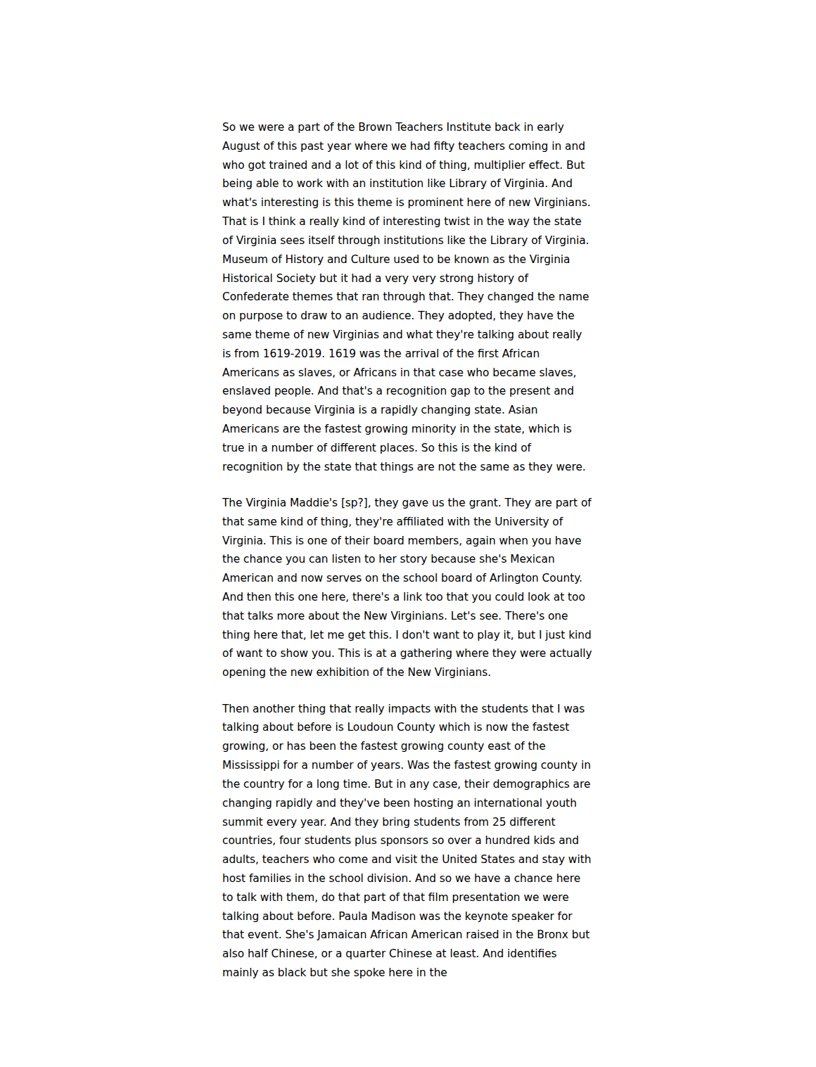So we were a part of the Brown Teachers Institute back in early August of this past year where we had fifty teachers coming in and who got trained and a lot of this kind of thing, multiplier effect. But being able to work with an institution like Library of Virginia. And what's interesting is this theme is prominent here of new Virginians. That is I think a really kind of interesting twist in the way the state of Virginia sees itself through institutions like the Library of Virginia. Museum of History and Culture used to be known as the Virginia Historical Society but it had a very very strong history of Confederate themes that ran through that. They changed the name on purpose to draw to an audience. They adopted, they have the same theme of new Virginias and what they're talking about really is from 1619-2019. 1619 was the arrival of the first African Americans as slaves, or Africans in that case who became slaves, enslaved people. And that's a recognition gap to the present and beyond because Virginia is a rapidly changing state. Asian Americans are the fastest growing minority in the state, which is true in a number of different places. So this is the kind of recognition by the state that things are not the same as they were.
The Virginia Maddie's [sp?], they gave us the grant. They are part of that same kind of thing, they're affiliated with the University of Virginia. This is one of their board members, again when you have the chance you can listen to her story because she's Mexican American and now serves on the school board of Arlington County. And then this one here, there's a link too that you could look at too that talks more about the New Virginians. Let's see. There's one thing here that, let me get this. I don't want to play it, but I just kind of want to show you. This is at a gathering where they were actually opening the new exhibition of the New Virginians.
Then another thing that really impacts with the students that I was talking about before is Loudoun County which is now the fastest growing, or has been the fastest growing county east of the Mississippi for a number of years. Was the fastest growing county in the country for a long time. But in any case, their demographics are changing rapidly and they've been hosting an international youth summit every year. And they bring students from 25 different countries, four students plus sponsors so over a hundred kids and adults, teachers who come and visit the United States and stay with host families in the school division. And so we have a chance here to talk with them, do that part of that film presentation we were talking about before. Paula Madison was the keynote speaker for that event. She's Jamaican African American raised in the Bronx but also half Chinese, or a quarter Chinese at least. And identifies mainly as black but she spoke here in the